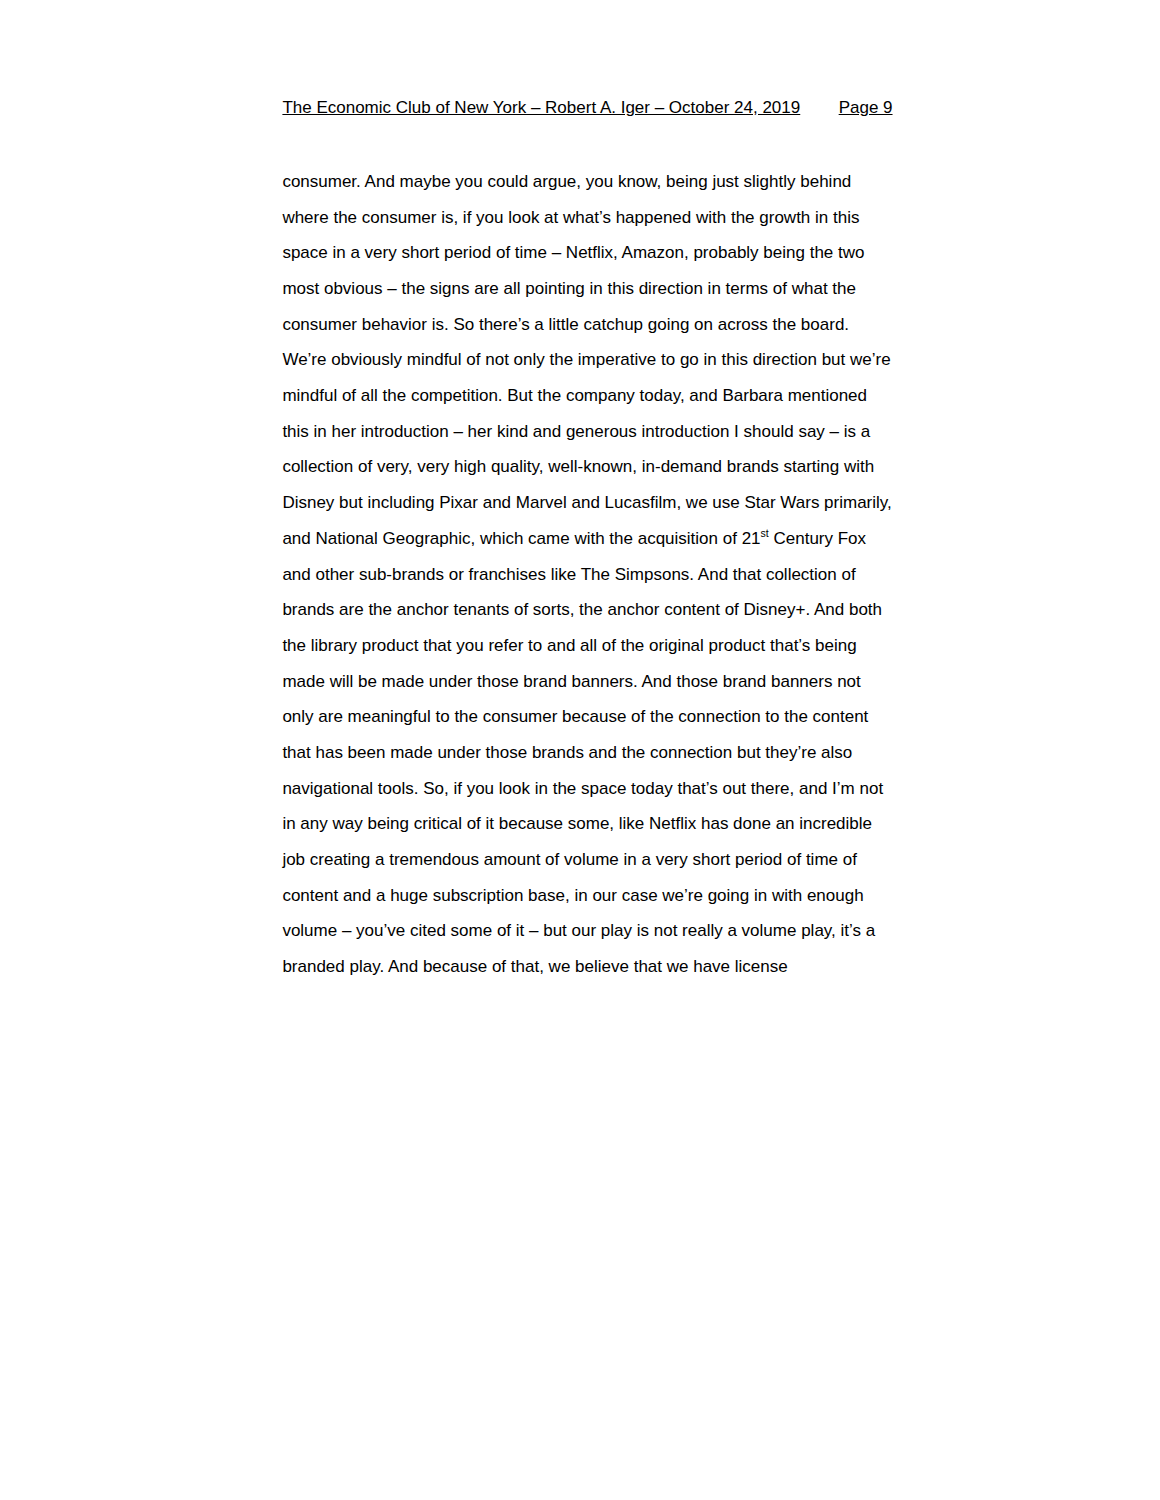The Economic Club of New York – Robert A. Iger – October 24, 2019 Page 9
consumer. And maybe you could argue, you know, being just slightly behind where the consumer is, if you look at what’s happened with the growth in this space in a very short period of time – Netflix, Amazon, probably being the two most obvious – the signs are all pointing in this direction in terms of what the consumer behavior is. So there’s a little catchup going on across the board. We’re obviously mindful of not only the imperative to go in this direction but we’re mindful of all the competition. But the company today, and Barbara mentioned this in her introduction – her kind and generous introduction I should say – is a collection of very, very high quality, well-known, in-demand brands starting with Disney but including Pixar and Marvel and Lucasfilm, we use Star Wars primarily, and National Geographic, which came with the acquisition of 21st Century Fox and other sub-brands or franchises like The Simpsons. And that collection of brands are the anchor tenants of sorts, the anchor content of Disney+. And both the library product that you refer to and all of the original product that’s being made will be made under those brand banners. And those brand banners not only are meaningful to the consumer because of the connection to the content that has been made under those brands and the connection but they’re also navigational tools. So, if you look in the space today that’s out there, and I’m not in any way being critical of it because some, like Netflix has done an incredible job creating a tremendous amount of volume in a very short period of time of content and a huge subscription base, in our case we’re going in with enough volume – you’ve cited some of it – but our play is not really a volume play, it’s a branded play. And because of that, we believe that we have license